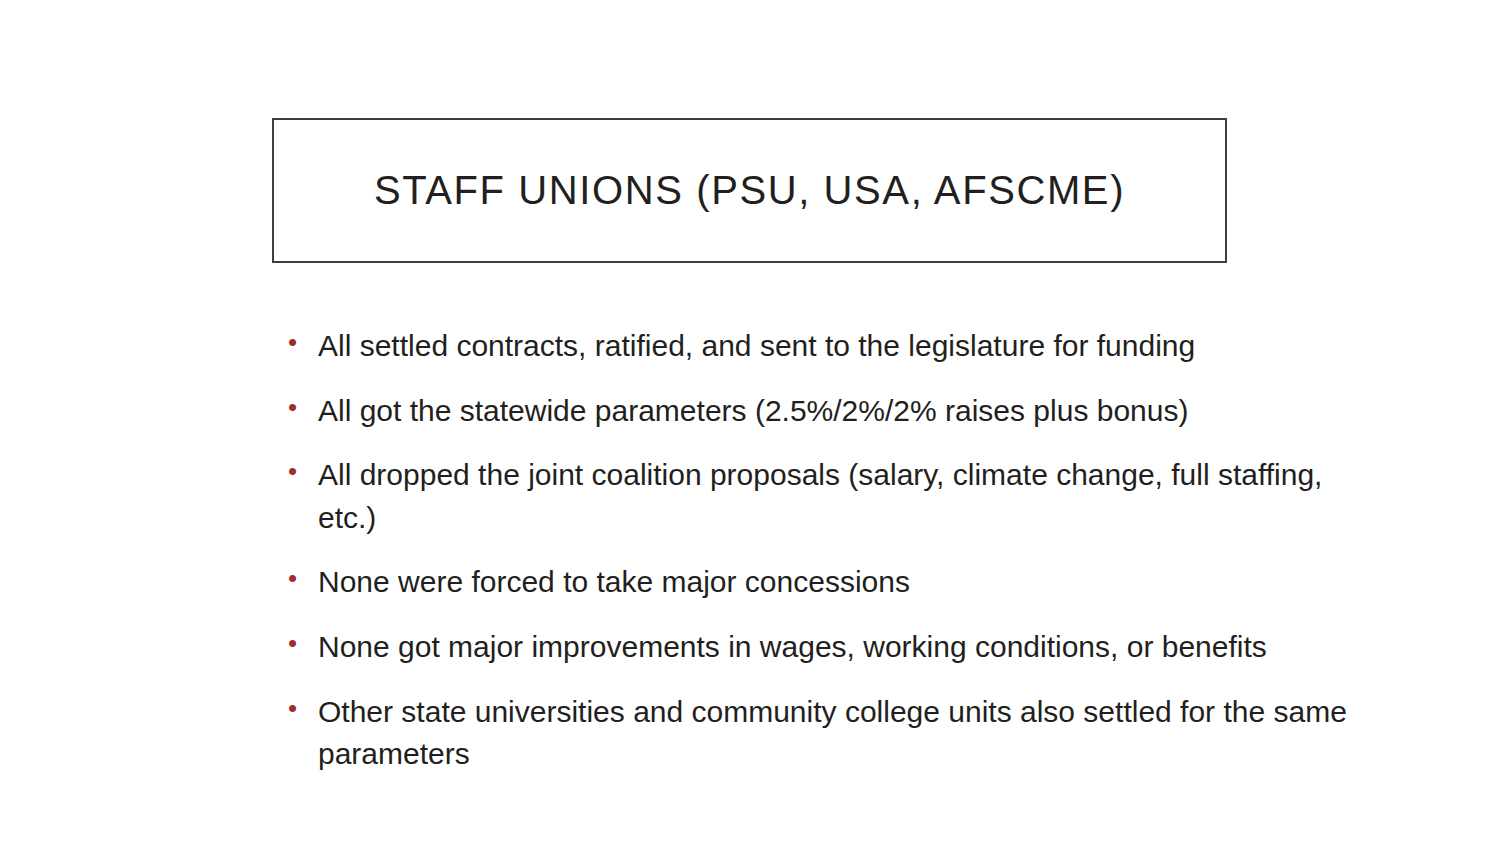STAFF UNIONS (PSU, USA, AFSCME)
All settled contracts, ratified, and sent to the legislature for funding
All got the statewide parameters (2.5%/2%/2% raises plus bonus)
All dropped the joint coalition proposals (salary, climate change, full staffing, etc.)
None were forced to take major concessions
None got major improvements in wages, working conditions, or benefits
Other state universities and community college units also settled for the same parameters